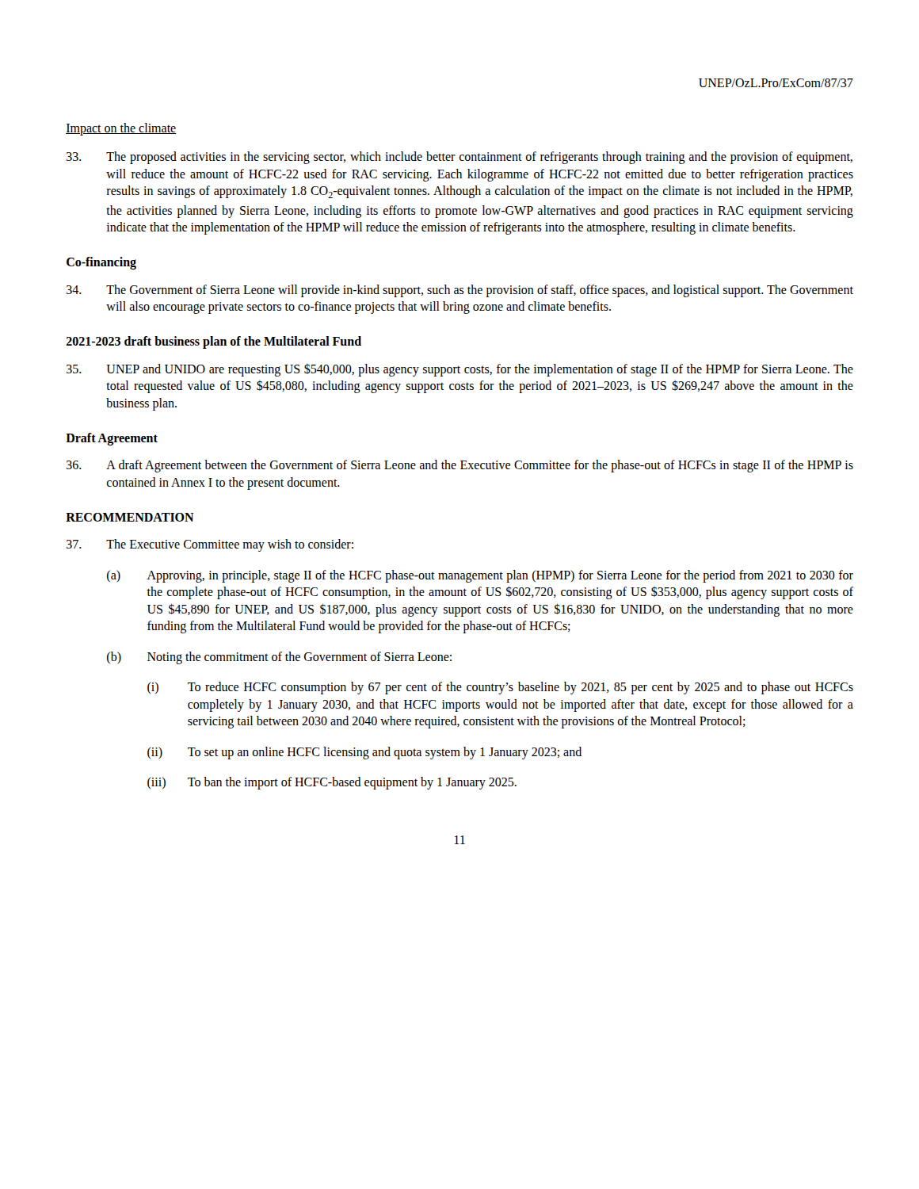UNEP/OzL.Pro/ExCom/87/37
Impact on the climate
33.
The proposed activities in the servicing sector, which include better containment of refrigerants through training and the provision of equipment, will reduce the amount of HCFC-22 used for RAC servicing. Each kilogramme of HCFC-22 not emitted due to better refrigeration practices results in savings of approximately 1.8 CO2-equivalent tonnes. Although a calculation of the impact on the climate is not included in the HPMP, the activities planned by Sierra Leone, including its efforts to promote low-GWP alternatives and good practices in RAC equipment servicing indicate that the implementation of the HPMP will reduce the emission of refrigerants into the atmosphere, resulting in climate benefits.
Co-financing
34.
The Government of Sierra Leone will provide in-kind support, such as the provision of staff, office spaces, and logistical support. The Government will also encourage private sectors to co-finance projects that will bring ozone and climate benefits.
2021-2023 draft business plan of the Multilateral Fund
35.
UNEP and UNIDO are requesting US $540,000, plus agency support costs, for the implementation of stage II of the HPMP for Sierra Leone. The total requested value of US $458,080, including agency support costs for the period of 2021–2023, is US $269,247 above the amount in the business plan.
Draft Agreement
36.
A draft Agreement between the Government of Sierra Leone and the Executive Committee for the phase-out of HCFCs in stage II of the HPMP is contained in Annex I to the present document.
RECOMMENDATION
37.
The Executive Committee may wish to consider:
(a)
Approving, in principle, stage II of the HCFC phase-out management plan (HPMP) for Sierra Leone for the period from 2021 to 2030 for the complete phase-out of HCFC consumption, in the amount of US $602,720, consisting of US $353,000, plus agency support costs of US $45,890 for UNEP, and US $187,000, plus agency support costs of US $16,830 for UNIDO, on the understanding that no more funding from the Multilateral Fund would be provided for the phase-out of HCFCs;
(b)
Noting the commitment of the Government of Sierra Leone:
(i)
To reduce HCFC consumption by 67 per cent of the country’s baseline by 2021, 85 per cent by 2025 and to phase out HCFCs completely by 1 January 2030, and that HCFC imports would not be imported after that date, except for those allowed for a servicing tail between 2030 and 2040 where required, consistent with the provisions of the Montreal Protocol;
(ii)
To set up an online HCFC licensing and quota system by 1 January 2023; and
(iii)
To ban the import of HCFC-based equipment by 1 January 2025.
11